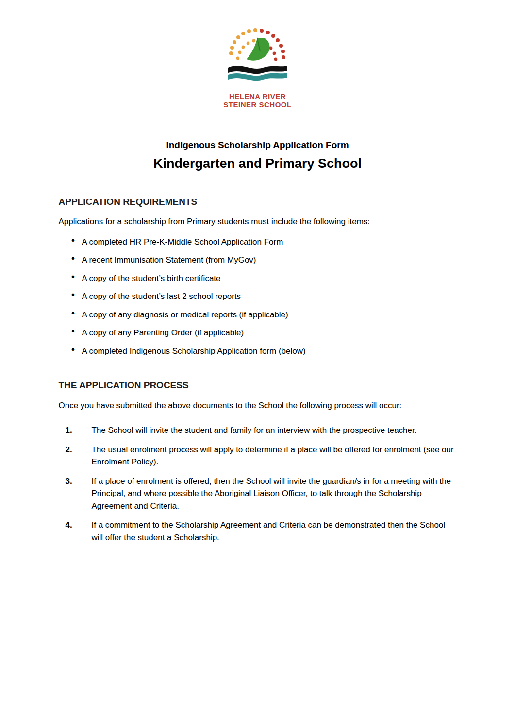HELENA RIVER
STEINER SCHOOL
Indigenous Scholarship Application Form Kindergarten and Primary School
APPLICATION REQUIREMENTS
Applications for a scholarship from Primary students must include the following items:
A completed HR Pre-K-Middle School Application Form
A recent Immunisation Statement (from MyGov)
A copy of the student’s birth certificate
A copy of the student’s last 2 school reports
A copy of any diagnosis or medical reports (if applicable)
A copy of any Parenting Order (if applicable)
A completed Indigenous Scholarship Application form (below)
THE APPLICATION PROCESS
Once you have submitted the above documents to the School the following process will occur:
The School will invite the student and family for an interview with the prospective teacher.
The usual enrolment process will apply to determine if a place will be offered for enrolment (see our Enrolment Policy).
If a place of enrolment is offered, then the School will invite the guardian/s in for a meeting with the Principal, and where possible the Aboriginal Liaison Officer, to talk through the Scholarship Agreement and Criteria.
If a commitment to the Scholarship Agreement and Criteria can be demonstrated then the School will offer the student a Scholarship.